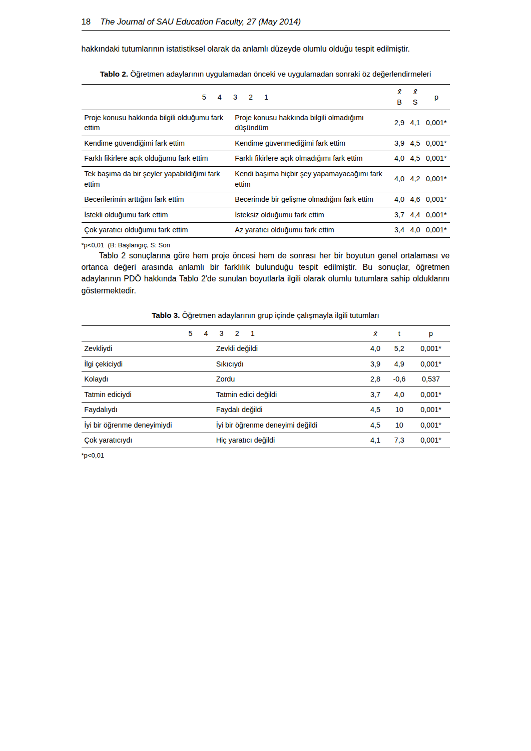18 The Journal of SAU Education Faculty, 27 (May 2014)
hakkındaki tutumlarının istatistiksel olarak da anlamlı düzeyde olumlu olduğu tespit edilmiştir.
Tablo 2. Öğretmen adaylarının uygulamadan önceki ve uygulamadan sonraki öz değerlendirmeleri
| 5 4 3 2 1 | x̄ B | x̄ S | p |
| --- | --- | --- | --- |
| Proje konusu hakkında bilgili olduğumu fark ettim | Proje konusu hakkında bilgili olmadığımı düşündüm | 2,9 | 4,1 | 0,001* |
| Kendime güvendiğimi fark ettim | Kendime güvenmediğimi fark ettim | 3,9 | 4,5 | 0,001* |
| Farklı fikirlere açık olduğumu fark ettim | Farklı fikirlere açık olmadığımı fark ettim | 4,0 | 4,5 | 0,001* |
| Tek başıma da bir şeyler yapabildiğimi fark ettim | Kendi başıma hiçbir şey yapamayacağımı fark ettim | 4,0 | 4,2 | 0,001* |
| Becerilerimin arttığını fark ettim | Becerimde bir gelişme olmadığını fark ettim | 4,0 | 4,6 | 0,001* |
| İstekli olduğumu fark ettim | İsteksiz olduğumu fark ettim | 3,7 | 4,4 | 0,001* |
| Çok yaratıcı olduğumu fark ettim | Az yaratıcı olduğumu fark ettim | 3,4 | 4,0 | 0,001* |
*p<0,01 (B: Başlangıç, S: Son
Tablo 2 sonuçlarına göre hem proje öncesi hem de sonrası her bir boyutun genel ortalaması ve ortanca değeri arasında anlamlı bir farklılık bulunduğu tespit edilmiştir. Bu sonuçlar, öğretmen adaylarının PDÖ hakkında Tablo 2'de sunulan boyutlarla ilgili olarak olumlu tutumlara sahip olduklarını göstermektedir.
Tablo 3. Öğretmen adaylarının grup içinde çalışmayla ilgili tutumları
| 5 4 3 2 1 | x̄ | t | p |
| --- | --- | --- | --- |
| Zevkliydi | Zevkli değildi | 4,0 | 5,2 | 0,001* |
| İlgi çekiciydi | Sıkıcıydı | 3,9 | 4,9 | 0,001* |
| Kolaydı | Zordu | 2,8 | -0,6 | 0,537 |
| Tatmin ediciydi | Tatmin edici değildi | 3,7 | 4,0 | 0,001* |
| Faydalıydı | Faydalı değildi | 4,5 | 10 | 0,001* |
| İyi bir öğrenme deneyimiydi | İyi bir öğrenme deneyimi değildi | 4,5 | 10 | 0,001* |
| Çok yaratıcıydı | Hiç yaratıcı değildi | 4,1 | 7,3 | 0,001* |
*p<0,01